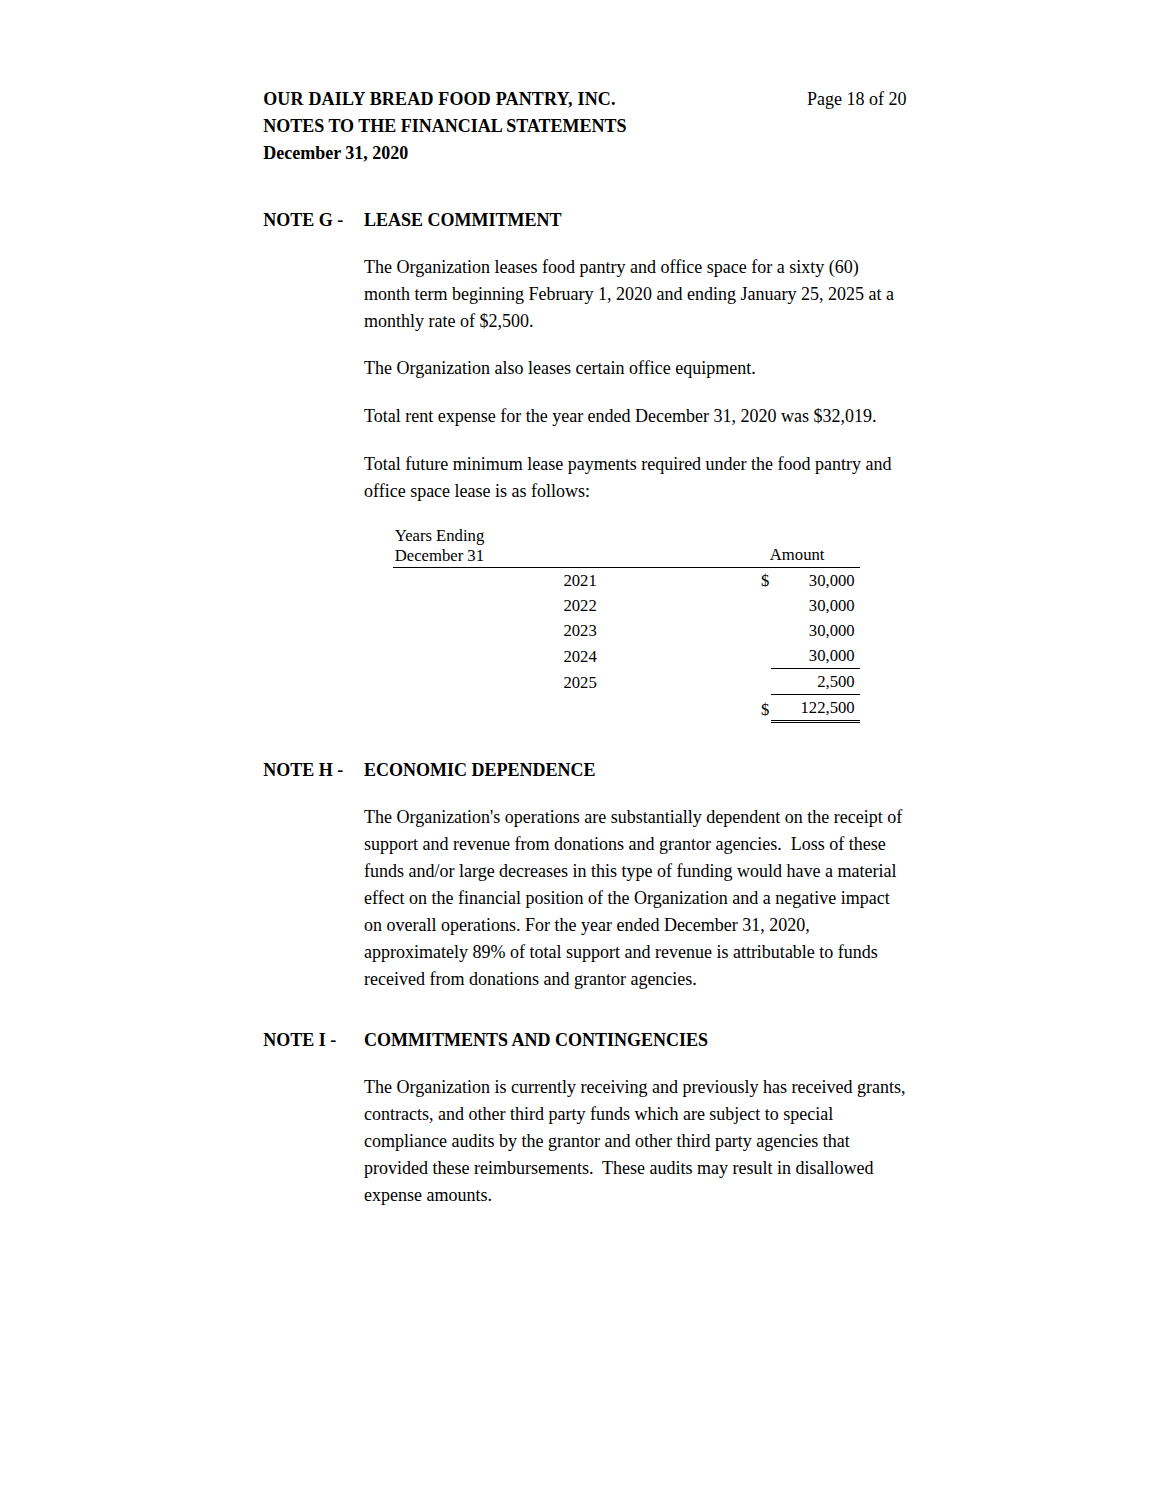Page 18 of 20
Our Daily Bread Food Pantry, Inc.
Notes to the Financial Statements
December 31, 2020
NOTE G - LEASE COMMITMENT
The Organization leases food pantry and office space for a sixty (60) month term beginning February 1, 2020 and ending January 25, 2025 at a monthly rate of $2,500.
The Organization also leases certain office equipment.
Total rent expense for the year ended December 31, 2020 was $32,019.
Total future minimum lease payments required under the food pantry and office space lease is as follows:
| Years Ending December 31 | Amount |
| --- | --- |
| 2021 | $ | 30,000 |
| 2022 | | 30,000 |
| 2023 | | 30,000 |
| 2024 | | 30,000 |
| 2025 | | 2,500 |
| | $ | 122,500 |
NOTE H - ECONOMIC DEPENDENCE
The Organization's operations are substantially dependent on the receipt of support and revenue from donations and grantor agencies. Loss of these funds and/or large decreases in this type of funding would have a material effect on the financial position of the Organization and a negative impact on overall operations. For the year ended December 31, 2020, approximately 89% of total support and revenue is attributable to funds received from donations and grantor agencies.
NOTE I - COMMITMENTS AND CONTINGENCIES
The Organization is currently receiving and previously has received grants, contracts, and other third party funds which are subject to special compliance audits by the grantor and other third party agencies that provided these reimbursements. These audits may result in disallowed expense amounts.